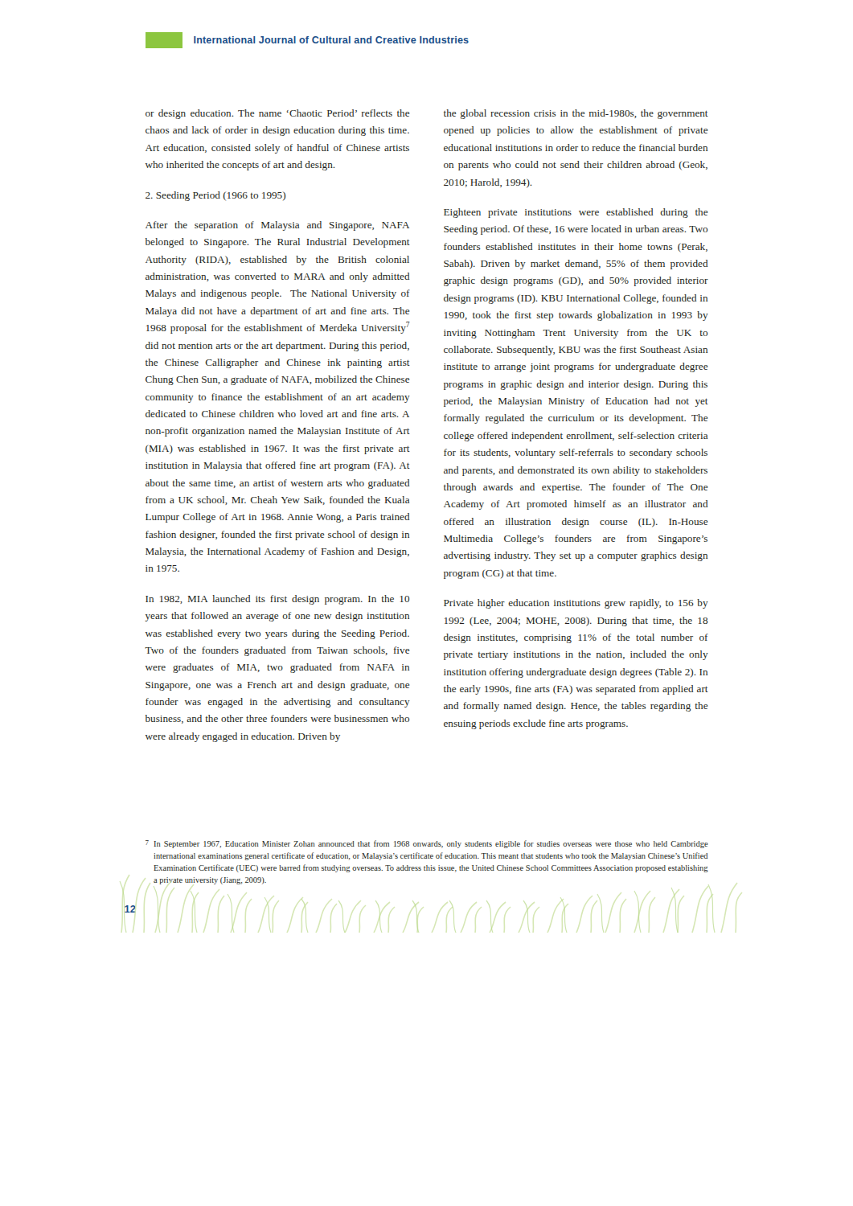International Journal of Cultural and Creative Industries
or design education. The name ‘Chaotic Period’ reflects the chaos and lack of order in design education during this time. Art education, consisted solely of handful of Chinese artists who inherited the concepts of art and design.
2. Seeding Period (1966 to 1995)
After the separation of Malaysia and Singapore, NAFA belonged to Singapore. The Rural Industrial Development Authority (RIDA), established by the British colonial administration, was converted to MARA and only admitted Malays and indigenous people. The National University of Malaya did not have a department of art and fine arts. The 1968 proposal for the establishment of Merdeka University7 did not mention arts or the art department. During this period, the Chinese Calligrapher and Chinese ink painting artist Chung Chen Sun, a graduate of NAFA, mobilized the Chinese community to finance the establishment of an art academy dedicated to Chinese children who loved art and fine arts. A non-profit organization named the Malaysian Institute of Art (MIA) was established in 1967. It was the first private art institution in Malaysia that offered fine art program (FA). At about the same time, an artist of western arts who graduated from a UK school, Mr. Cheah Yew Saik, founded the Kuala Lumpur College of Art in 1968. Annie Wong, a Paris trained fashion designer, founded the first private school of design in Malaysia, the International Academy of Fashion and Design, in 1975.
In 1982, MIA launched its first design program. In the 10 years that followed an average of one new design institution was established every two years during the Seeding Period. Two of the founders graduated from Taiwan schools, five were graduates of MIA, two graduated from NAFA in Singapore, one was a French art and design graduate, one founder was engaged in the advertising and consultancy business, and the other three founders were businessmen who were already engaged in education. Driven by
the global recession crisis in the mid-1980s, the government opened up policies to allow the establishment of private educational institutions in order to reduce the financial burden on parents who could not send their children abroad (Geok, 2010; Harold, 1994).
Eighteen private institutions were established during the Seeding period. Of these, 16 were located in urban areas. Two founders established institutes in their home towns (Perak, Sabah). Driven by market demand, 55% of them provided graphic design programs (GD), and 50% provided interior design programs (ID). KBU International College, founded in 1990, took the first step towards globalization in 1993 by inviting Nottingham Trent University from the UK to collaborate. Subsequently, KBU was the first Southeast Asian institute to arrange joint programs for undergraduate degree programs in graphic design and interior design. During this period, the Malaysian Ministry of Education had not yet formally regulated the curriculum or its development. The college offered independent enrollment, self-selection criteria for its students, voluntary self-referrals to secondary schools and parents, and demonstrated its own ability to stakeholders through awards and expertise. The founder of The One Academy of Art promoted himself as an illustrator and offered an illustration design course (IL). In-House Multimedia College’s founders are from Singapore’s advertising industry. They set up a computer graphics design program (CG) at that time.
Private higher education institutions grew rapidly, to 156 by 1992 (Lee, 2004; MOHE, 2008). During that time, the 18 design institutes, comprising 11% of the total number of private tertiary institutions in the nation, included the only institution offering undergraduate design degrees (Table 2). In the early 1990s, fine arts (FA) was separated from applied art and formally named design. Hence, the tables regarding the ensuing periods exclude fine arts programs.
7
In September 1967, Education Minister Zohan announced that from 1968 onwards, only students eligible for studies overseas were those who held Cambridge international examinations general certificate of education, or Malaysia’s certificate of education. This meant that students who took the Malaysian Chinese’s Unified Examination Certificate (UEC) were barred from studying overseas. To address this issue, the United Chinese School Committees Association proposed establishing a private university (Jiang, 2009).
12